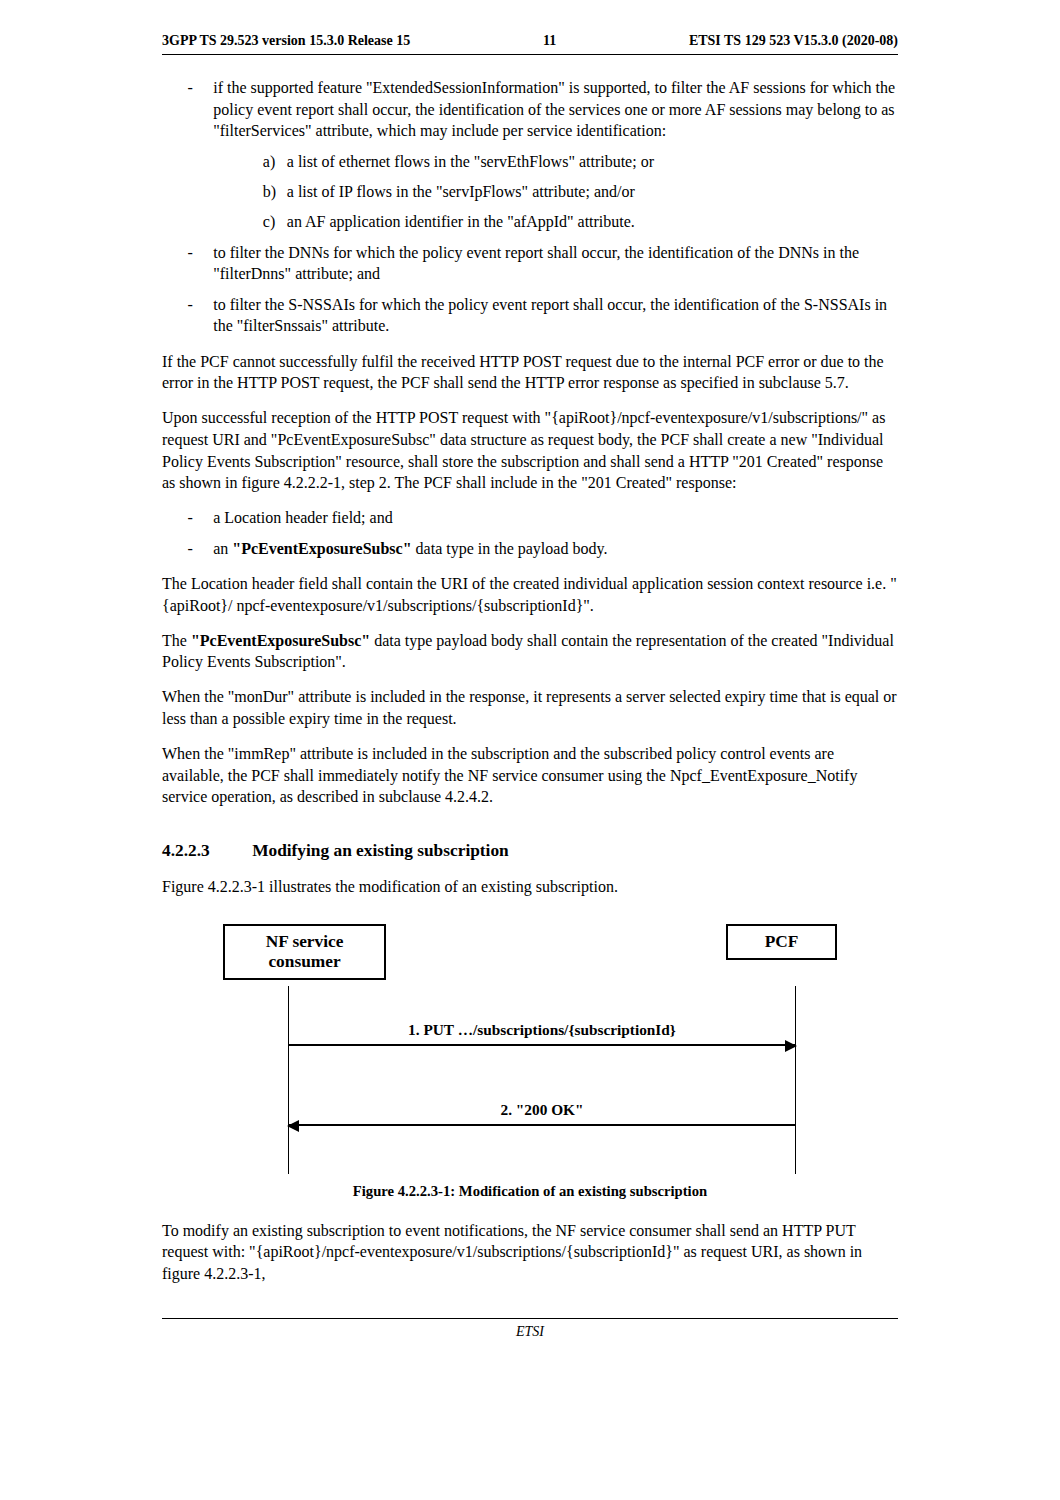3GPP TS 29.523 version 15.3.0 Release 15 11 ETSI TS 129 523 V15.3.0 (2020-08)
if the supported feature "ExtendedSessionInformation" is supported, to filter the AF sessions for which the policy event report shall occur, the identification of the services one or more AF sessions may belong to as "filterServices" attribute, which may include per service identification:
a list of ethernet flows in the "servEthFlows" attribute; or
a list of IP flows in the "servIpFlows" attribute; and/or
an AF application identifier in the "afAppId" attribute.
to filter the DNNs for which the policy event report shall occur, the identification of the DNNs in the "filterDnns" attribute; and
to filter the S-NSSAIs for which the policy event report shall occur, the identification of the S-NSSAIs in the "filterSnssais" attribute.
If the PCF cannot successfully fulfil the received HTTP POST request due to the internal PCF error or due to the error in the HTTP POST request, the PCF shall send the HTTP error response as specified in subclause 5.7.
Upon successful reception of the HTTP POST request with "{apiRoot}/npcf-eventexposure/v1/subscriptions/" as request URI and "PcEventExposureSubsc" data structure as request body, the PCF shall create a new "Individual Policy Events Subscription" resource, shall store the subscription and shall send a HTTP "201 Created" response as shown in figure 4.2.2.2-1, step 2. The PCF shall include in the "201 Created" response:
a Location header field; and
an "PcEventExposureSubsc" data type in the payload body.
The Location header field shall contain the URI of the created individual application session context resource i.e. "{apiRoot}/ npcf-eventexposure/v1/subscriptions/{subscriptionId}".
The "PcEventExposureSubsc" data type payload body shall contain the representation of the created "Individual Policy Events Subscription".
When the "monDur" attribute is included in the response, it represents a server selected expiry time that is equal or less than a possible expiry time in the request.
When the "immRep" attribute is included in the subscription and the subscribed policy control events are available, the PCF shall immediately notify the NF service consumer using the Npcf_EventExposure_Notify service operation, as described in subclause 4.2.4.2.
4.2.2.3 Modifying an existing subscription
Figure 4.2.2.3-1 illustrates the modification of an existing subscription.
NF service
consumer
PCF
1. PUT …/subscriptions/{subscriptionId}
2. "200 OK"
Figure 4.2.2.3-1: Modification of an existing subscription
To modify an existing subscription to event notifications, the NF service consumer shall send an HTTP PUT request with: "{apiRoot}/npcf-eventexposure/v1/subscriptions/{subscriptionId}" as request URI, as shown in figure 4.2.2.3-1,
ETSI